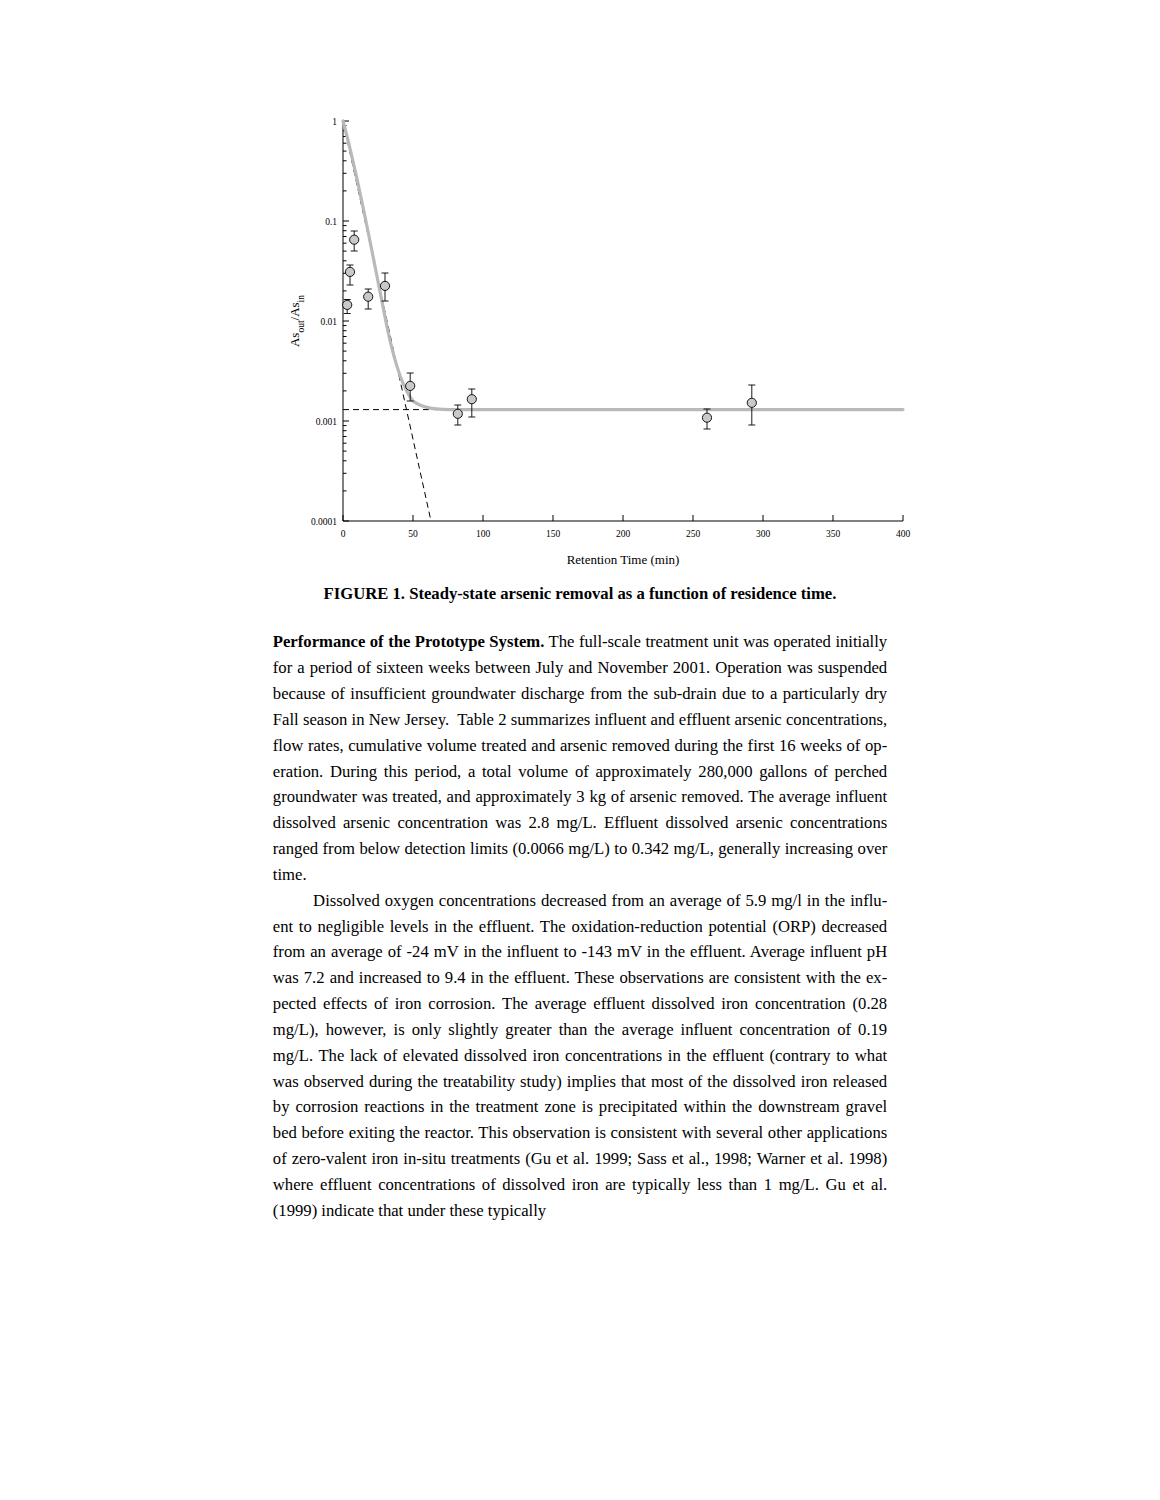Plot geometry: x: 0..400 min -> px 0..560 y: log10 scale 1e-4 .. 1 -> 4 decades over 400 px (100 px per decade) y px = (0 - log10(v)) * 100 (so v=1 -> 0 ; v=1e-4 -> 400) 1 0.1 0.01 0.001 0.0001 0 50 100 150 200 250 300 350 400 Retention Time (min) Asout/Asin
FIGURE 1. Steady-state arsenic removal as a function of residence time.
Performance of the Prototype System. The full-scale treatment unit was operated initially for a period of sixteen weeks between July and November 2001. Operation was suspended because of insufficient groundwater discharge from the sub-drain due to a particularly dry Fall season in New Jersey. Table 2 summarizes influent and effluent arsenic concentrations, flow rates, cumulative volume treated and arsenic removed during the first 16 weeks of operation. During this period, a total volume of approximately 280,000 gallons of perched groundwater was treated, and approximately 3 kg of arsenic removed. The average influent dissolved arsenic concentration was 2.8 mg/L. Effluent dissolved arsenic concentrations ranged from below detection limits (0.0066 mg/L) to 0.342 mg/L, generally increasing over time.
Dissolved oxygen concentrations decreased from an average of 5.9 mg/l in the influent to negligible levels in the effluent. The oxidation-reduction potential (ORP) decreased from an average of -24 mV in the influent to -143 mV in the effluent. Average influent pH was 7.2 and increased to 9.4 in the effluent. These observations are consistent with the expected effects of iron corrosion. The average effluent dissolved iron concentration (0.28 mg/L), however, is only slightly greater than the average influent concentration of 0.19 mg/L. The lack of elevated dissolved iron concentrations in the effluent (contrary to what was observed during the treatability study) implies that most of the dissolved iron released by corrosion reactions in the treatment zone is precipitated within the downstream gravel bed before exiting the reactor. This observation is consistent with several other applications of zero-valent iron in-situ treatments (Gu et al. 1999; Sass et al., 1998; Warner et al. 1998) where effluent concentrations of dissolved iron are typically less than 1 mg/L. Gu et al. (1999) indicate that under these typically